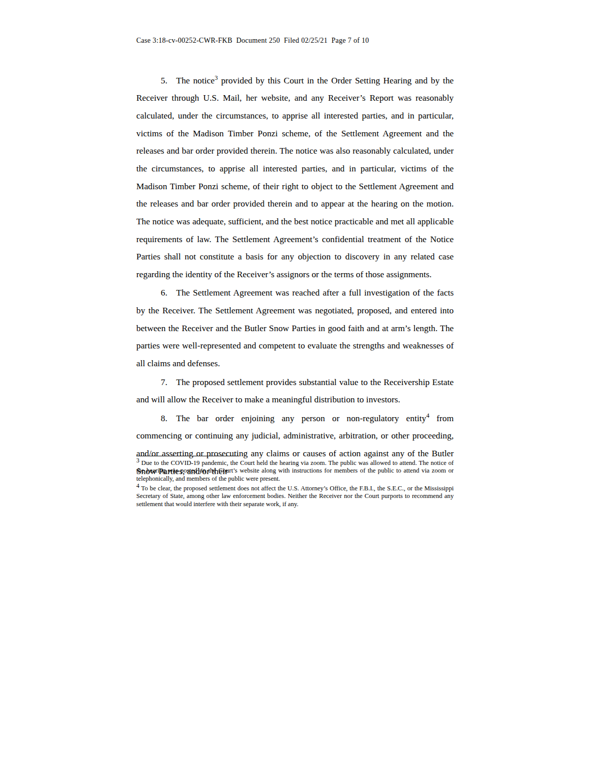Case 3:18-cv-00252-CWR-FKB Document 250 Filed 02/25/21 Page 7 of 10
5. The notice3 provided by this Court in the Order Setting Hearing and by the Receiver through U.S. Mail, her website, and any Receiver’s Report was reasonably calculated, under the circumstances, to apprise all interested parties, and in particular, victims of the Madison Timber Ponzi scheme, of the Settlement Agreement and the releases and bar order provided therein. The notice was also reasonably calculated, under the circumstances, to apprise all interested parties, and in particular, victims of the Madison Timber Ponzi scheme, of their right to object to the Settlement Agreement and the releases and bar order provided therein and to appear at the hearing on the motion. The notice was adequate, sufficient, and the best notice practicable and met all applicable requirements of law. The Settlement Agreement’s confidential treatment of the Notice Parties shall not constitute a basis for any objection to discovery in any related case regarding the identity of the Receiver’s assignors or the terms of those assignments.
6. The Settlement Agreement was reached after a full investigation of the facts by the Receiver. The Settlement Agreement was negotiated, proposed, and entered into between the Receiver and the Butler Snow Parties in good faith and at arm’s length. The parties were well-represented and competent to evaluate the strengths and weaknesses of all claims and defenses.
7. The proposed settlement provides substantial value to the Receivership Estate and will allow the Receiver to make a meaningful distribution to investors.
8. The bar order enjoining any person or non-regulatory entity4 from commencing or continuing any judicial, administrative, arbitration, or other proceeding, and/or asserting or prosecuting any claims or causes of action against any of the Butler Snow Parties, and/or their
3 Due to the COVID-19 pandemic, the Court held the hearing via zoom. The public was allowed to attend. The notice of the hearing was posted on the Court’s website along with instructions for members of the public to attend via zoom or telephonically, and members of the public were present.
4 To be clear, the proposed settlement does not affect the U.S. Attorney’s Office, the F.B.I., the S.E.C., or the Mississippi Secretary of State, among other law enforcement bodies. Neither the Receiver nor the Court purports to recommend any settlement that would interfere with their separate work, if any.